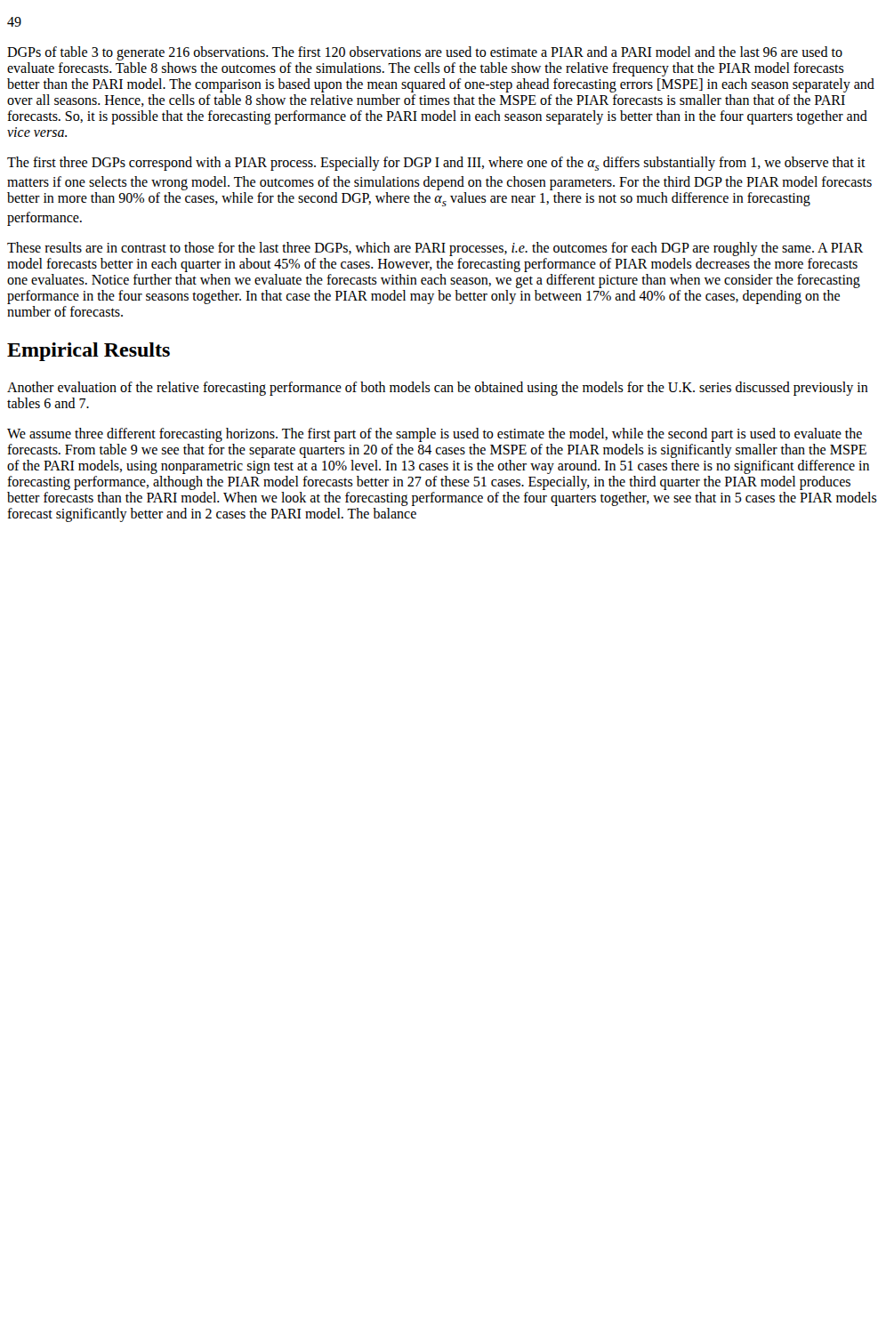49
DGPs of table 3 to generate 216 observations. The first 120 observations are used to estimate a PIAR and a PARI model and the last 96 are used to evaluate forecasts. Table 8 shows the outcomes of the simulations. The cells of the table show the relative frequency that the PIAR model forecasts better than the PARI model. The comparison is based upon the mean squared of one-step ahead forecasting errors [MSPE] in each season separately and over all seasons. Hence, the cells of table 8 show the relative number of times that the MSPE of the PIAR forecasts is smaller than that of the PARI forecasts. So, it is possible that the forecasting performance of the PARI model in each season separately is better than in the four quarters together and vice versa.
The first three DGPs correspond with a PIAR process. Especially for DGP I and III, where one of the αs differs substantially from 1, we observe that it matters if one selects the wrong model. The outcomes of the simulations depend on the chosen parameters. For the third DGP the PIAR model forecasts better in more than 90% of the cases, while for the second DGP, where the αs values are near 1, there is not so much difference in forecasting performance.
These results are in contrast to those for the last three DGPs, which are PARI processes, i.e. the outcomes for each DGP are roughly the same. A PIAR model forecasts better in each quarter in about 45% of the cases. However, the forecasting performance of PIAR models decreases the more forecasts one evaluates. Notice further that when we evaluate the forecasts within each season, we get a different picture than when we consider the forecasting performance in the four seasons together. In that case the PIAR model may be better only in between 17% and 40% of the cases, depending on the number of forecasts.
Empirical Results
Another evaluation of the relative forecasting performance of both models can be obtained using the models for the U.K. series discussed previously in tables 6 and 7.
We assume three different forecasting horizons. The first part of the sample is used to estimate the model, while the second part is used to evaluate the forecasts. From table 9 we see that for the separate quarters in 20 of the 84 cases the MSPE of the PIAR models is significantly smaller than the MSPE of the PARI models, using nonparametric sign test at a 10% level. In 13 cases it is the other way around. In 51 cases there is no significant difference in forecasting performance, although the PIAR model forecasts better in 27 of these 51 cases. Especially, in the third quarter the PIAR model produces better forecasts than the PARI model. When we look at the forecasting performance of the four quarters together, we see that in 5 cases the PIAR models forecast significantly better and in 2 cases the PARI model. The balance